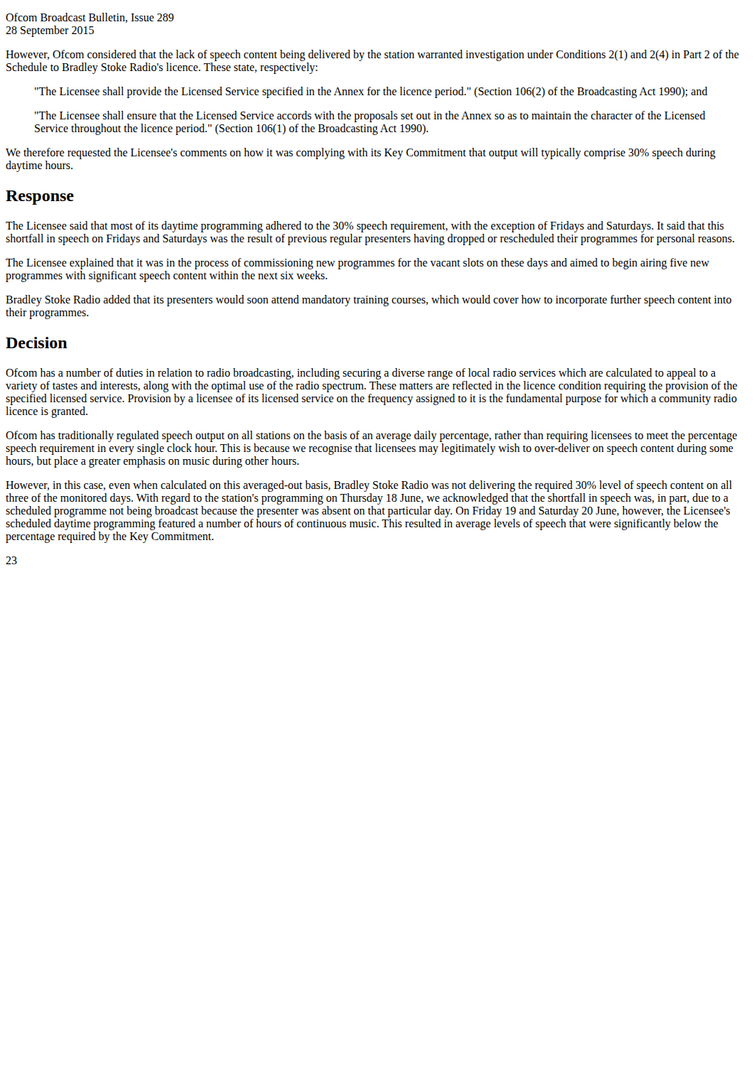Ofcom Broadcast Bulletin, Issue 289
28 September 2015
However, Ofcom considered that the lack of speech content being delivered by the station warranted investigation under Conditions 2(1) and 2(4) in Part 2 of the Schedule to Bradley Stoke Radio's licence. These state, respectively:
"The Licensee shall provide the Licensed Service specified in the Annex for the licence period." (Section 106(2) of the Broadcasting Act 1990); and
"The Licensee shall ensure that the Licensed Service accords with the proposals set out in the Annex so as to maintain the character of the Licensed Service throughout the licence period." (Section 106(1) of the Broadcasting Act 1990).
We therefore requested the Licensee's comments on how it was complying with its Key Commitment that output will typically comprise 30% speech during daytime hours.
Response
The Licensee said that most of its daytime programming adhered to the 30% speech requirement, with the exception of Fridays and Saturdays. It said that this shortfall in speech on Fridays and Saturdays was the result of previous regular presenters having dropped or rescheduled their programmes for personal reasons.
The Licensee explained that it was in the process of commissioning new programmes for the vacant slots on these days and aimed to begin airing five new programmes with significant speech content within the next six weeks.
Bradley Stoke Radio added that its presenters would soon attend mandatory training courses, which would cover how to incorporate further speech content into their programmes.
Decision
Ofcom has a number of duties in relation to radio broadcasting, including securing a diverse range of local radio services which are calculated to appeal to a variety of tastes and interests, along with the optimal use of the radio spectrum. These matters are reflected in the licence condition requiring the provision of the specified licensed service. Provision by a licensee of its licensed service on the frequency assigned to it is the fundamental purpose for which a community radio licence is granted.
Ofcom has traditionally regulated speech output on all stations on the basis of an average daily percentage, rather than requiring licensees to meet the percentage speech requirement in every single clock hour. This is because we recognise that licensees may legitimately wish to over-deliver on speech content during some hours, but place a greater emphasis on music during other hours.
However, in this case, even when calculated on this averaged-out basis, Bradley Stoke Radio was not delivering the required 30% level of speech content on all three of the monitored days. With regard to the station's programming on Thursday 18 June, we acknowledged that the shortfall in speech was, in part, due to a scheduled programme not being broadcast because the presenter was absent on that particular day. On Friday 19 and Saturday 20 June, however, the Licensee's scheduled daytime programming featured a number of hours of continuous music. This resulted in average levels of speech that were significantly below the percentage required by the Key Commitment.
23